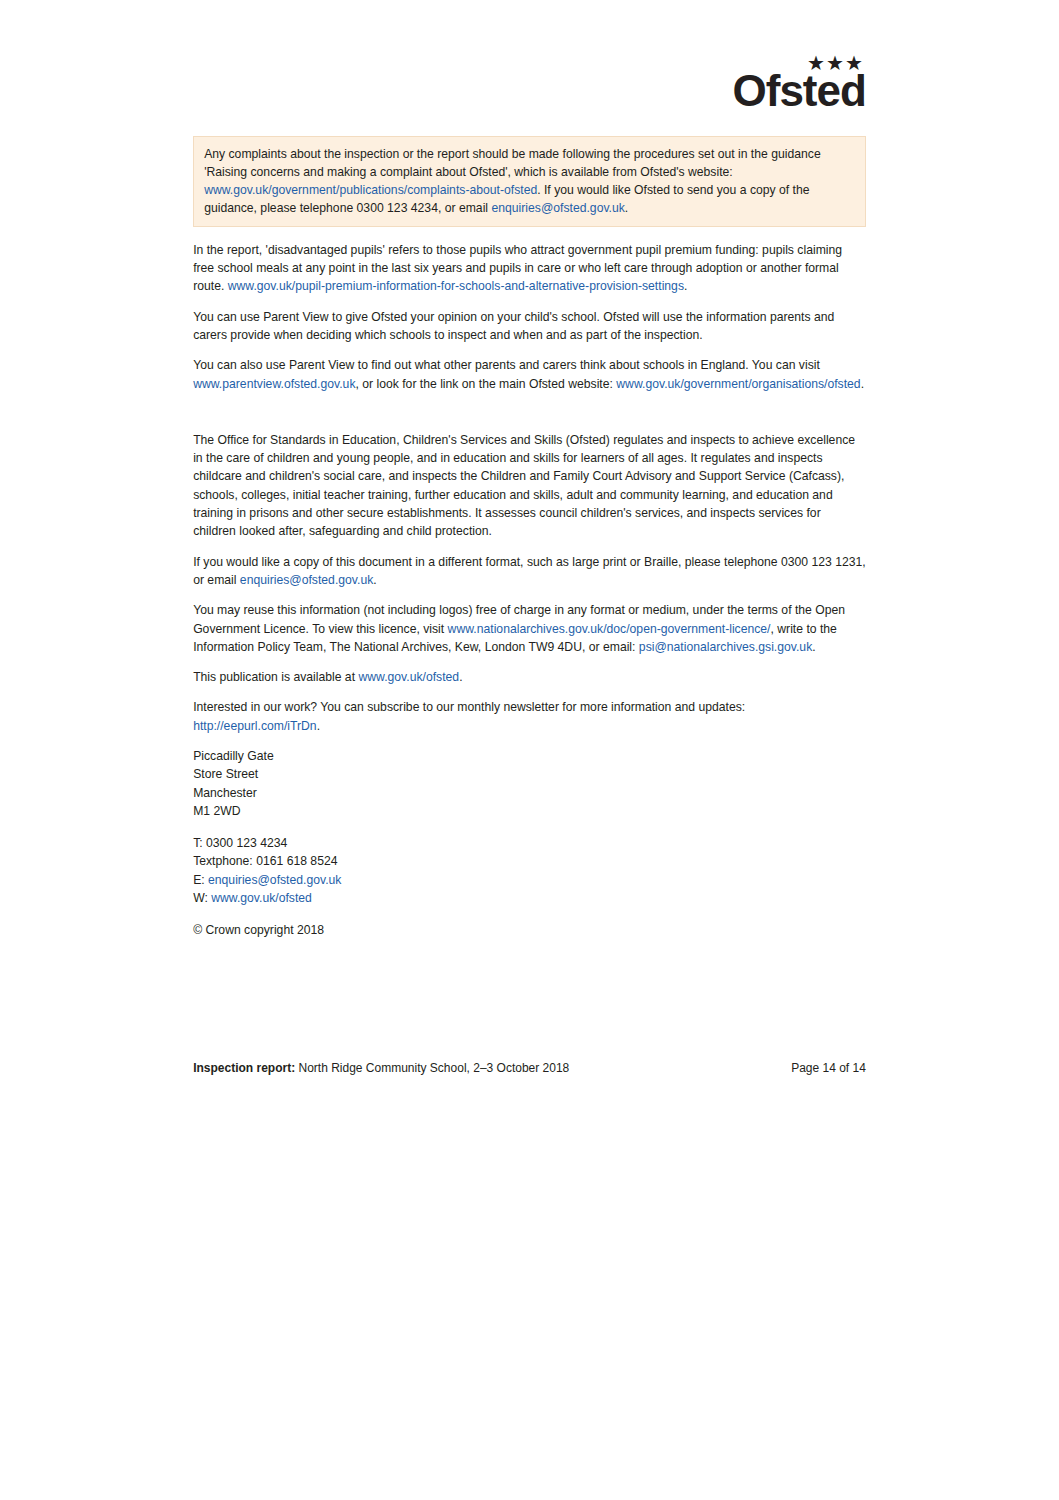★★★ Ofsted
Any complaints about the inspection or the report should be made following the procedures set out in the guidance 'Raising concerns and making a complaint about Ofsted', which is available from Ofsted's website: www.gov.uk/government/publications/complaints-about-ofsted. If you would like Ofsted to send you a copy of the guidance, please telephone 0300 123 4234, or email enquiries@ofsted.gov.uk.
In the report, 'disadvantaged pupils' refers to those pupils who attract government pupil premium funding: pupils claiming free school meals at any point in the last six years and pupils in care or who left care through adoption or another formal route. www.gov.uk/pupil-premium-information-for-schools-and-alternative-provision-settings.
You can use Parent View to give Ofsted your opinion on your child's school. Ofsted will use the information parents and carers provide when deciding which schools to inspect and when and as part of the inspection.
You can also use Parent View to find out what other parents and carers think about schools in England. You can visit www.parentview.ofsted.gov.uk, or look for the link on the main Ofsted website: www.gov.uk/government/organisations/ofsted.
The Office for Standards in Education, Children's Services and Skills (Ofsted) regulates and inspects to achieve excellence in the care of children and young people, and in education and skills for learners of all ages. It regulates and inspects childcare and children's social care, and inspects the Children and Family Court Advisory and Support Service (Cafcass), schools, colleges, initial teacher training, further education and skills, adult and community learning, and education and training in prisons and other secure establishments. It assesses council children's services, and inspects services for children looked after, safeguarding and child protection.
If you would like a copy of this document in a different format, such as large print or Braille, please telephone 0300 123 1231, or email enquiries@ofsted.gov.uk.
You may reuse this information (not including logos) free of charge in any format or medium, under the terms of the Open Government Licence. To view this licence, visit www.nationalarchives.gov.uk/doc/open-government-licence/, write to the Information Policy Team, The National Archives, Kew, London TW9 4DU, or email: psi@nationalarchives.gsi.gov.uk.
This publication is available at www.gov.uk/ofsted.
Interested in our work? You can subscribe to our monthly newsletter for more information and updates: http://eepurl.com/iTrDn.
Piccadilly Gate
Store Street
Manchester
M1 2WD
T: 0300 123 4234
Textphone: 0161 618 8524
E: enquiries@ofsted.gov.uk
W: www.gov.uk/ofsted
© Crown copyright 2018
Inspection report: North Ridge Community School, 2–3 October 2018
Page 14 of 14